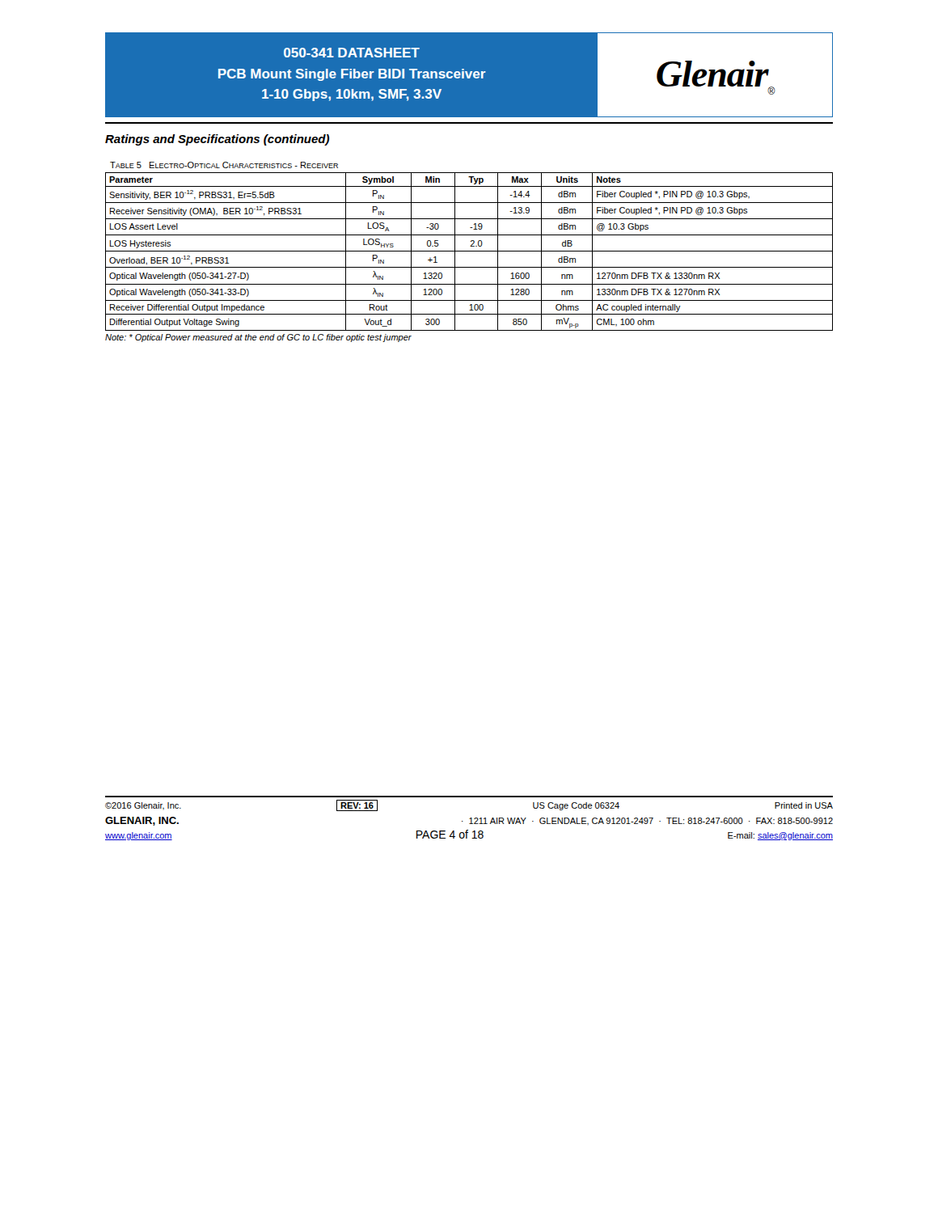050-341 DATASHEET
PCB Mount Single Fiber BIDI Transceiver
1-10 Gbps, 10km, SMF, 3.3V
Glenair®
Ratings and Specifications (continued)
TABLE 5 ELECTRO-OPTICAL CHARACTERISTICS - RECEIVER
| Parameter | Symbol | Min | Typ | Max | Units | Notes |
| --- | --- | --- | --- | --- | --- | --- |
| Sensitivity, BER 10 -12 , PRBS31, Er=5.5dB | P IN | | | -14.4 | dBm | Fiber Coupled *, PIN PD @ 10.3 Gbps, |
| Receiver Sensitivity (OMA), BER 10 -12 , PRBS31 | P IN | | | -13.9 | dBm | Fiber Coupled *, PIN PD @ 10.3 Gbps |
| LOS Assert Level | LOS A | -30 | -19 | | dBm | @ 10.3 Gbps |
| LOS Hysteresis | LOS HYS | 0.5 | 2.0 | | dB | |
| Overload, BER 10 -12 , PRBS31 | P IN | +1 | | | dBm | |
| Optical Wavelength (050-341-27-D) | λ IN | 1320 | | 1600 | nm | 1270nm DFB TX & 1330nm RX |
| Optical Wavelength (050-341-33-D) | λ IN | 1200 | | 1280 | nm | 1330nm DFB TX & 1270nm RX |
| Receiver Differential Output Impedance | Rout | | 100 | | Ohms | AC coupled internally |
| Differential Output Voltage Swing | Vout_d | 300 | | 850 | mV p-p | CML, 100 ohm |
Note: * Optical Power measured at the end of GC to LC fiber optic test jumper
©2016 Glenair, Inc. REV: 16 US Cage Code 06324 Printed in USA
GLENAIR, INC. · 1211 AIR WAY · GLENDALE, CA 91201-2497 · TEL: 818-247-6000 · FAX: 818-500-9912
www.glenair.com PAGE 4 of 18 E-mail: sales@glenair.com